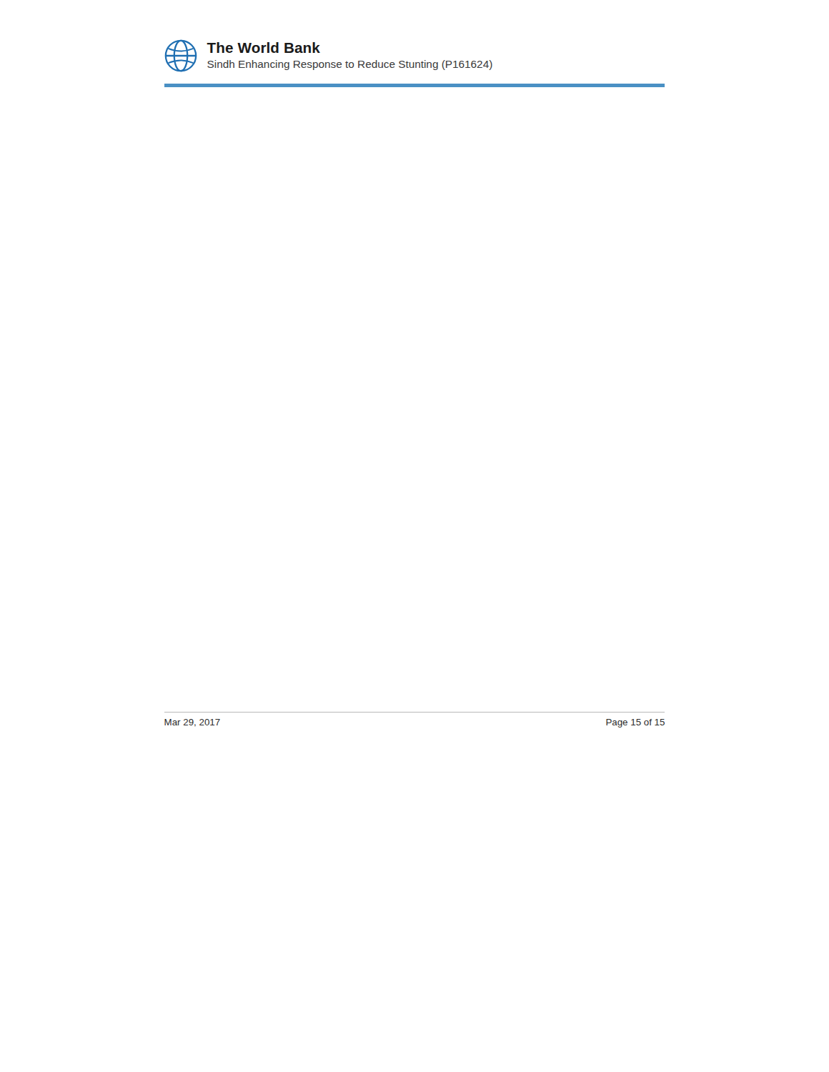The World Bank
Sindh Enhancing Response to Reduce Stunting (P161624)
Mar 29, 2017
Page 15 of 15